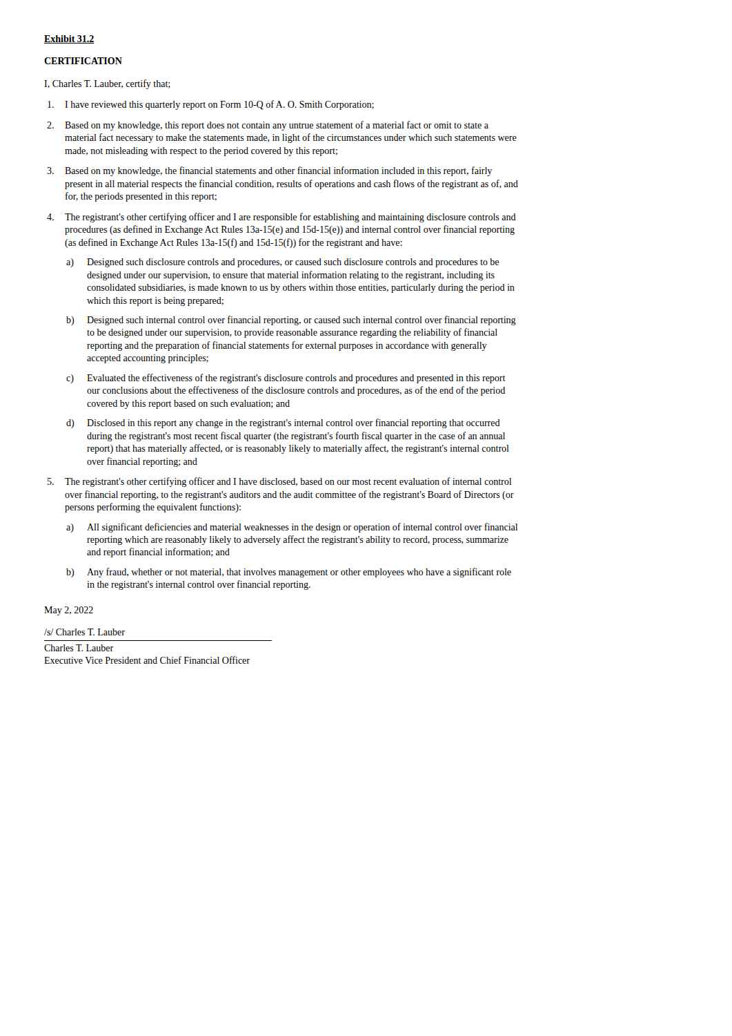Exhibit 31.2
CERTIFICATION
I, Charles T. Lauber, certify that;
I have reviewed this quarterly report on Form 10-Q of A. O. Smith Corporation;
Based on my knowledge, this report does not contain any untrue statement of a material fact or omit to state a material fact necessary to make the statements made, in light of the circumstances under which such statements were made, not misleading with respect to the period covered by this report;
Based on my knowledge, the financial statements and other financial information included in this report, fairly present in all material respects the financial condition, results of operations and cash flows of the registrant as of, and for, the periods presented in this report;
The registrant's other certifying officer and I are responsible for establishing and maintaining disclosure controls and procedures (as defined in Exchange Act Rules 13a-15(e) and 15d-15(e)) and internal control over financial reporting (as defined in Exchange Act Rules 13a-15(f) and 15d-15(f)) for the registrant and have:
Designed such disclosure controls and procedures, or caused such disclosure controls and procedures to be designed under our supervision, to ensure that material information relating to the registrant, including its consolidated subsidiaries, is made known to us by others within those entities, particularly during the period in which this report is being prepared;
Designed such internal control over financial reporting, or caused such internal control over financial reporting to be designed under our supervision, to provide reasonable assurance regarding the reliability of financial reporting and the preparation of financial statements for external purposes in accordance with generally accepted accounting principles;
Evaluated the effectiveness of the registrant's disclosure controls and procedures and presented in this report our conclusions about the effectiveness of the disclosure controls and procedures, as of the end of the period covered by this report based on such evaluation; and
Disclosed in this report any change in the registrant's internal control over financial reporting that occurred during the registrant's most recent fiscal quarter (the registrant's fourth fiscal quarter in the case of an annual report) that has materially affected, or is reasonably likely to materially affect, the registrant's internal control over financial reporting; and
The registrant's other certifying officer and I have disclosed, based on our most recent evaluation of internal control over financial reporting, to the registrant's auditors and the audit committee of the registrant's Board of Directors (or persons performing the equivalent functions):
All significant deficiencies and material weaknesses in the design or operation of internal control over financial reporting which are reasonably likely to adversely affect the registrant's ability to record, process, summarize and report financial information; and
Any fraud, whether or not material, that involves management or other employees who have a significant role in the registrant's internal control over financial reporting.
May 2, 2022
/s/ Charles T. Lauber
Charles T. Lauber
Executive Vice President and Chief Financial Officer